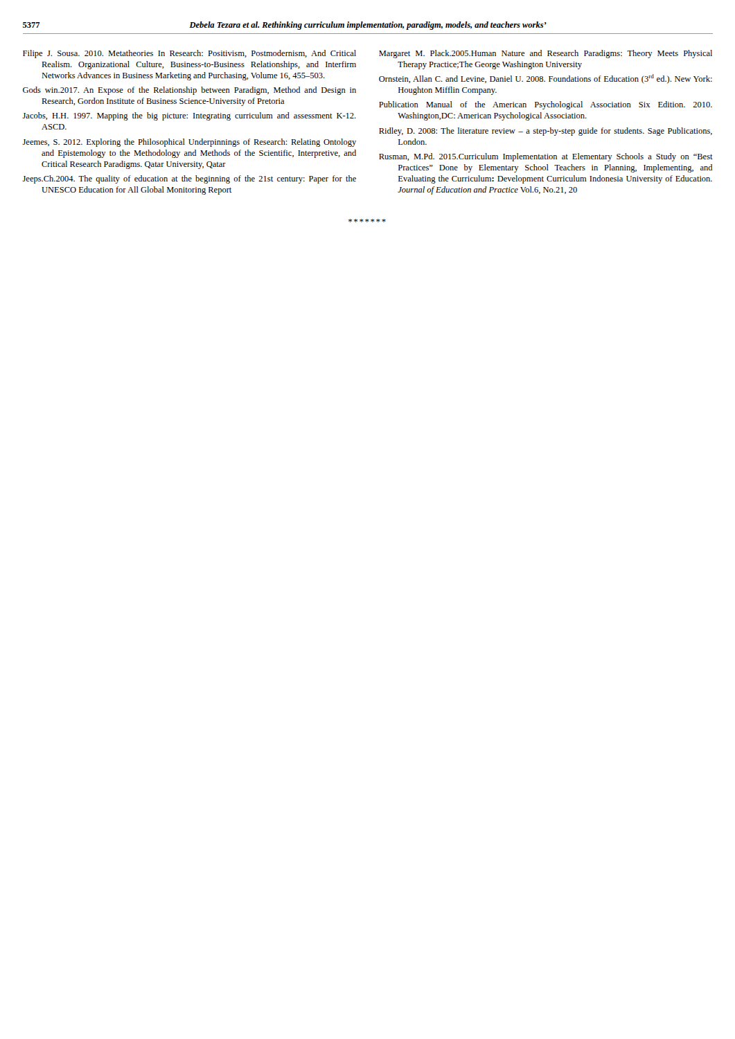5377 Debela Tezara et al. Rethinking curriculum implementation, paradigm, models, and teachers works’
Filipe J. Sousa. 2010. Metatheories In Research: Positivism, Postmodernism, And Critical Realism. Organizational Culture, Business-to-Business Relationships, and Interfirm Networks Advances in Business Marketing and Purchasing, Volume 16, 455–503.
Gods win.2017. An Expose of the Relationship between Paradigm, Method and Design in Research, Gordon Institute of Business Science-University of Pretoria
Jacobs, H.H. 1997. Mapping the big picture: Integrating curriculum and assessment K-12. ASCD.
Jeemes, S. 2012. Exploring the Philosophical Underpinnings of Research: Relating Ontology and Epistemology to the Methodology and Methods of the Scientific, Interpretive, and Critical Research Paradigms. Qatar University, Qatar
Jeeps.Ch.2004. The quality of education at the beginning of the 21st century: Paper for the UNESCO Education for All Global Monitoring Report
Margaret M. Plack.2005.Human Nature and Research Paradigms: Theory Meets Physical Therapy Practice;The George Washington University
Ornstein, Allan C. and Levine, Daniel U. 2008. Foundations of Education (3rd ed.). New York: Houghton Mifflin Company.
Publication Manual of the American Psychological Association Six Edition. 2010. Washington,DC: American Psychological Association.
Ridley, D. 2008: The literature review – a step-by-step guide for students. Sage Publications, London.
Rusman, M.Pd. 2015.Curriculum Implementation at Elementary Schools a Study on “Best Practices” Done by Elementary School Teachers in Planning, Implementing, and Evaluating the Curriculum: Development Curriculum Indonesia University of Education. Journal of Education and Practice Vol.6, No.21, 20
*******